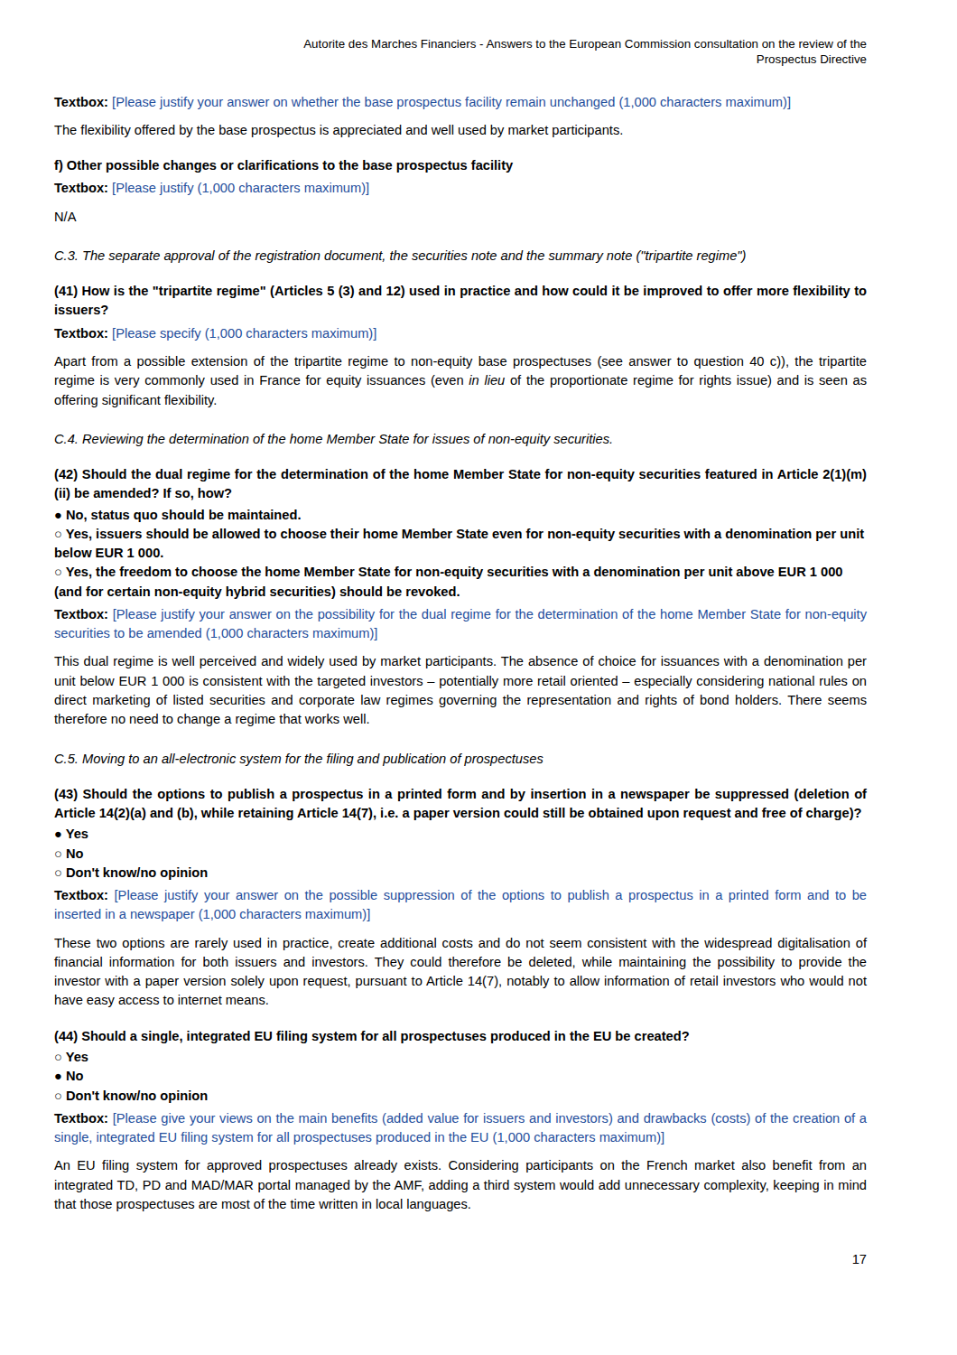Autorite des Marches Financiers - Answers to the European Commission consultation on the review of the
Prospectus Directive
Textbox: [Please justify your answer on whether the base prospectus facility remain unchanged (1,000 characters maximum)]
The flexibility offered by the base prospectus is appreciated and well used by market participants.
f) Other possible changes or clarifications to the base prospectus facility
Textbox: [Please justify (1,000 characters maximum)]
N/A
C.3. The separate approval of the registration document, the securities note and the summary note ("tripartite regime")
(41) How is the "tripartite regime" (Articles 5 (3) and 12) used in practice and how could it be improved to offer more flexibility to issuers?
Textbox: [Please specify (1,000 characters maximum)]
Apart from a possible extension of the tripartite regime to non-equity base prospectuses (see answer to question 40 c)), the tripartite regime is very commonly used in France for equity issuances (even in lieu of the proportionate regime for rights issue) and is seen as offering significant flexibility.
C.4. Reviewing the determination of the home Member State for issues of non-equity securities.
(42) Should the dual regime for the determination of the home Member State for non-equity securities featured in Article 2(1)(m)(ii) be amended? If so, how?
● No, status quo should be maintained.
○ Yes, issuers should be allowed to choose their home Member State even for non-equity securities with a denomination per unit below EUR 1 000.
○ Yes, the freedom to choose the home Member State for non-equity securities with a denomination per unit above EUR 1 000 (and for certain non-equity hybrid securities) should be revoked.
Textbox: [Please justify your answer on the possibility for the dual regime for the determination of the home Member State for non-equity securities to be amended (1,000 characters maximum)]
This dual regime is well perceived and widely used by market participants. The absence of choice for issuances with a denomination per unit below EUR 1 000 is consistent with the targeted investors – potentially more retail oriented – especially considering national rules on direct marketing of listed securities and corporate law regimes governing the representation and rights of bond holders. There seems therefore no need to change a regime that works well.
C.5. Moving to an all-electronic system for the filing and publication of prospectuses
(43) Should the options to publish a prospectus in a printed form and by insertion in a newspaper be suppressed (deletion of Article 14(2)(a) and (b), while retaining Article 14(7), i.e. a paper version could still be obtained upon request and free of charge)?
● Yes
○ No
○ Don't know/no opinion
Textbox: [Please justify your answer on the possible suppression of the options to publish a prospectus in a printed form and to be inserted in a newspaper (1,000 characters maximum)]
These two options are rarely used in practice, create additional costs and do not seem consistent with the widespread digitalisation of financial information for both issuers and investors. They could therefore be deleted, while maintaining the possibility to provide the investor with a paper version solely upon request, pursuant to Article 14(7), notably to allow information of retail investors who would not have easy access to internet means.
(44) Should a single, integrated EU filing system for all prospectuses produced in the EU be created?
○ Yes
● No
○ Don't know/no opinion
Textbox: [Please give your views on the main benefits (added value for issuers and investors) and drawbacks (costs) of the creation of a single, integrated EU filing system for all prospectuses produced in the EU (1,000 characters maximum)]
An EU filing system for approved prospectuses already exists. Considering participants on the French market also benefit from an integrated TD, PD and MAD/MAR portal managed by the AMF, adding a third system would add unnecessary complexity, keeping in mind that those prospectuses are most of the time written in local languages.
17